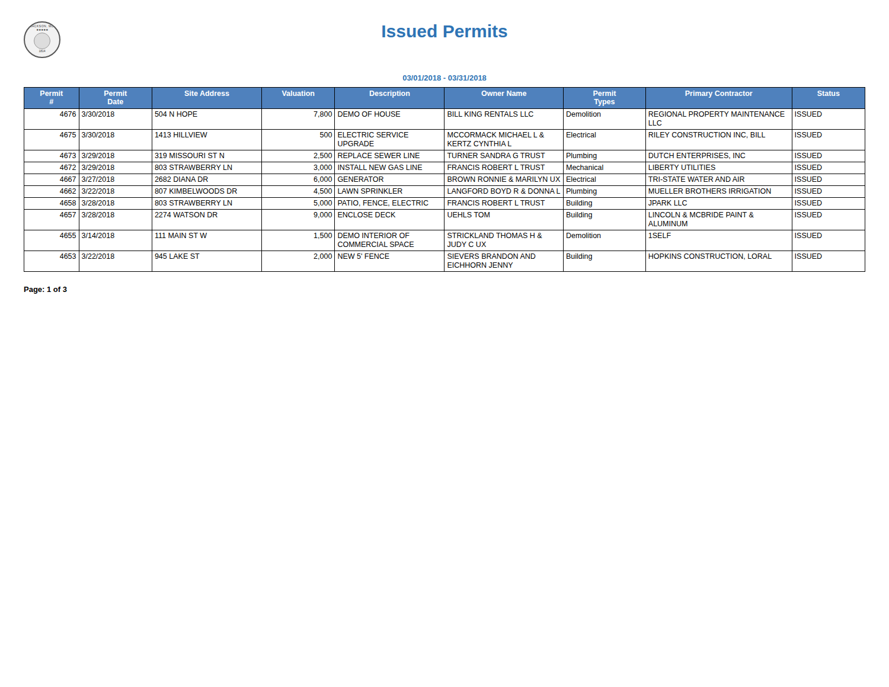JACKSON, MO
★★★★★
1814
Issued Permits
03/01/2018 - 03/31/2018
| Permit # | Permit Date | Site Address | Valuation | Description | Owner Name | Permit Types | Primary Contractor | Status |
| --- | --- | --- | --- | --- | --- | --- | --- | --- |
| 4676 | 3/30/2018 | 504 N HOPE | 7,800 | DEMO OF HOUSE | BILL KING RENTALS LLC | Demolition | REGIONAL PROPERTY MAINTENANCE LLC | ISSUED |
| 4675 | 3/30/2018 | 1413 HILLVIEW | 500 | ELECTRIC SERVICE UPGRADE | MCCORMACK MICHAEL L & KERTZ CYNTHIA L | Electrical | RILEY CONSTRUCTION INC, BILL | ISSUED |
| 4673 | 3/29/2018 | 319 MISSOURI ST N | 2,500 | REPLACE SEWER LINE | TURNER SANDRA G TRUST | Plumbing | DUTCH ENTERPRISES, INC | ISSUED |
| 4672 | 3/29/2018 | 803 STRAWBERRY LN | 3,000 | INSTALL NEW GAS LINE | FRANCIS ROBERT L TRUST | Mechanical | LIBERTY UTILITIES | ISSUED |
| 4667 | 3/27/2018 | 2682 DIANA DR | 6,000 | GENERATOR | BROWN RONNIE & MARILYN UX | Electrical | TRI-STATE WATER AND AIR | ISSUED |
| 4662 | 3/22/2018 | 807 KIMBELWOODS DR | 4,500 | LAWN SPRINKLER | LANGFORD BOYD R & DONNA L | Plumbing | MUELLER BROTHERS IRRIGATION | ISSUED |
| 4658 | 3/28/2018 | 803 STRAWBERRY LN | 5,000 | PATIO, FENCE, ELECTRIC | FRANCIS ROBERT L TRUST | Building | JPARK LLC | ISSUED |
| 4657 | 3/28/2018 | 2274 WATSON DR | 9,000 | ENCLOSE DECK | UEHLS TOM | Building | LINCOLN & MCBRIDE PAINT & ALUMINUM | ISSUED |
| 4655 | 3/14/2018 | 111 MAIN ST W | 1,500 | DEMO INTERIOR OF COMMERCIAL SPACE | STRICKLAND THOMAS H & JUDY C UX | Demolition | 1SELF | ISSUED |
| 4653 | 3/22/2018 | 945 LAKE ST | 2,000 | NEW 5' FENCE | SIEVERS BRANDON AND EICHHORN JENNY | Building | HOPKINS CONSTRUCTION, LORAL | ISSUED |
Page: 1 of 3